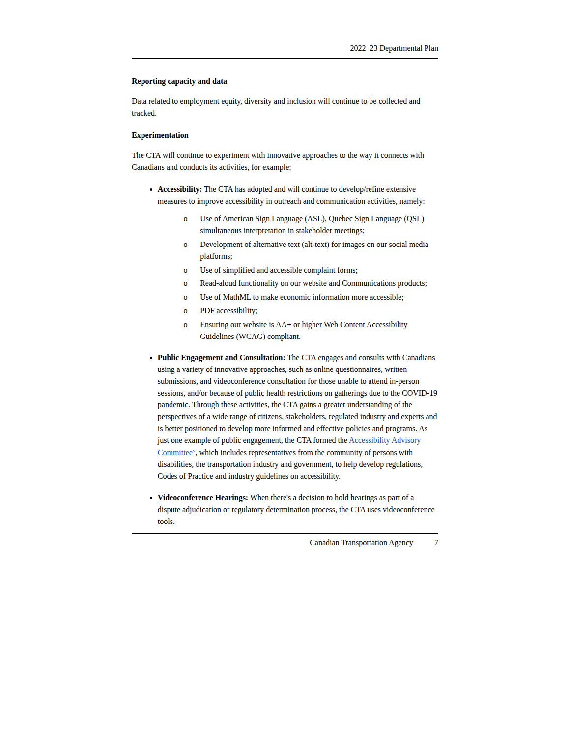2022–23 Departmental Plan
Reporting capacity and data
Data related to employment equity, diversity and inclusion will continue to be collected and tracked.
Experimentation
The CTA will continue to experiment with innovative approaches to the way it connects with Canadians and conducts its activities, for example:
Accessibility: The CTA has adopted and will continue to develop/refine extensive measures to improve accessibility in outreach and communication activities, namely:
Use of American Sign Language (ASL), Quebec Sign Language (QSL) simultaneous interpretation in stakeholder meetings;
Development of alternative text (alt-text) for images on our social media platforms;
Use of simplified and accessible complaint forms;
Read-aloud functionality on our website and Communications products;
Use of MathML to make economic information more accessible;
PDF accessibility;
Ensuring our website is AA+ or higher Web Content Accessibility Guidelines (WCAG) compliant.
Public Engagement and Consultation: The CTA engages and consults with Canadians using a variety of innovative approaches, such as online questionnaires, written submissions, and videoconference consultation for those unable to attend in-person sessions, and/or because of public health restrictions on gatherings due to the COVID-19 pandemic. Through these activities, the CTA gains a greater understanding of the perspectives of a wide range of citizens, stakeholders, regulated industry and experts and is better positioned to develop more informed and effective policies and programs. As just one example of public engagement, the CTA formed the Accessibility Advisory Committeev, which includes representatives from the community of persons with disabilities, the transportation industry and government, to help develop regulations, Codes of Practice and industry guidelines on accessibility.
Videoconference Hearings: When there's a decision to hold hearings as part of a dispute adjudication or regulatory determination process, the CTA uses videoconference tools.
Canadian Transportation Agency 7